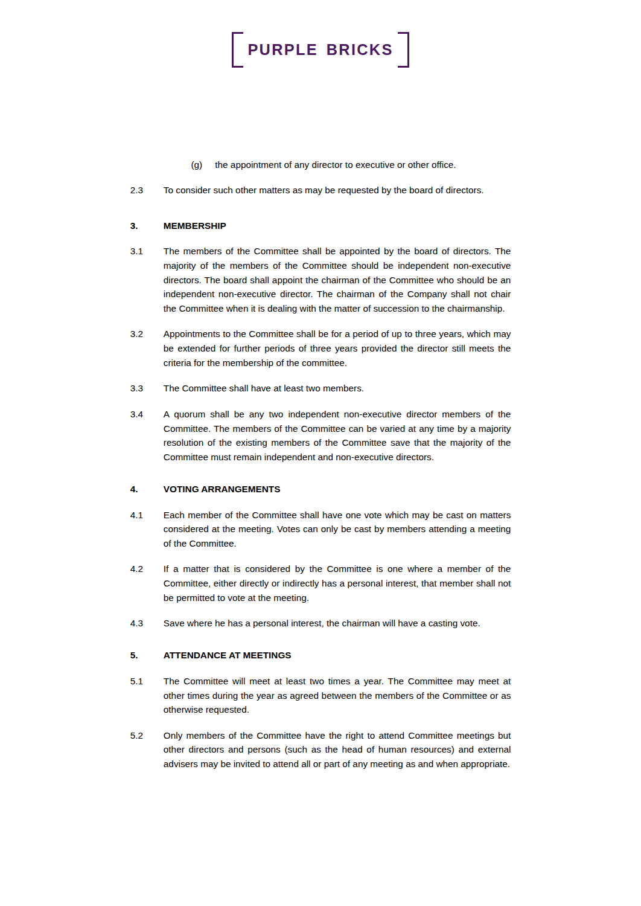PURPLE BRICKS
(g)
the appointment of any director to executive or other office.
2.3
To consider such other matters as may be requested by the board of directors.
3.
MEMBERSHIP
3.1
The members of the Committee shall be appointed by the board of directors. The majority of the members of the Committee should be independent non-executive directors. The board shall appoint the chairman of the Committee who should be an independent non-executive director. The chairman of the Company shall not chair the Committee when it is dealing with the matter of succession to the chairmanship.
3.2
Appointments to the Committee shall be for a period of up to three years, which may be extended for further periods of three years provided the director still meets the criteria for the membership of the committee.
3.3
The Committee shall have at least two members.
3.4
A quorum shall be any two independent non-executive director members of the Committee. The members of the Committee can be varied at any time by a majority resolution of the existing members of the Committee save that the majority of the Committee must remain independent and non-executive directors.
4.
VOTING ARRANGEMENTS
4.1
Each member of the Committee shall have one vote which may be cast on matters considered at the meeting. Votes can only be cast by members attending a meeting of the Committee.
4.2
If a matter that is considered by the Committee is one where a member of the Committee, either directly or indirectly has a personal interest, that member shall not be permitted to vote at the meeting.
4.3
Save where he has a personal interest, the chairman will have a casting vote.
5.
ATTENDANCE AT MEETINGS
5.1
The Committee will meet at least two times a year. The Committee may meet at other times during the year as agreed between the members of the Committee or as otherwise requested.
5.2
Only members of the Committee have the right to attend Committee meetings but other directors and persons (such as the head of human resources) and external advisers may be invited to attend all or part of any meeting as and when appropriate.